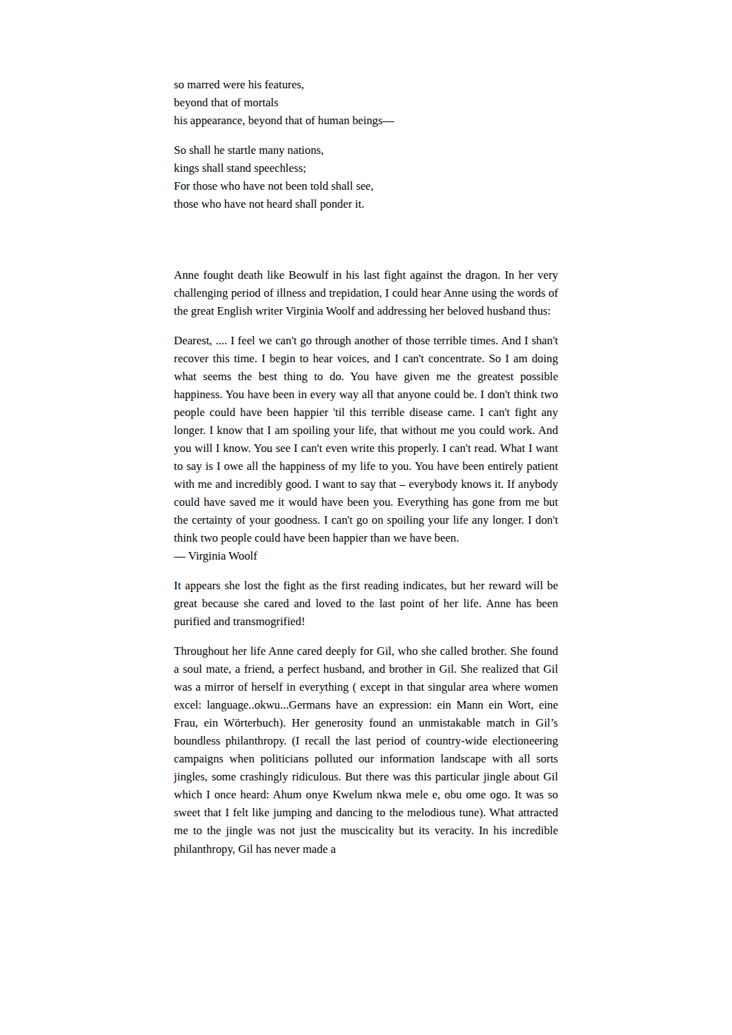so marred were his features,
beyond that of mortals
his appearance, beyond that of human beings—
So shall he startle many nations,
kings shall stand speechless;
For those who have not been told shall see,
those who have not heard shall ponder it.
Anne fought death like Beowulf in his last fight against the dragon. In her very challenging period of illness and trepidation, I could hear Anne using the words of the great English writer Virginia Woolf and addressing her beloved husband thus:
Dearest, .... I feel we can't go through another of those terrible times. And I shan't recover this time. I begin to hear voices, and I can't concentrate. So I am doing what seems the best thing to do. You have given me the greatest possible happiness. You have been in every way all that anyone could be. I don't think two people could have been happier 'til this terrible disease came. I can't fight any longer. I know that I am spoiling your life, that without me you could work. And you will I know. You see I can't even write this properly. I can't read. What I want to say is I owe all the happiness of my life to you. You have been entirely patient with me and incredibly good. I want to say that – everybody knows it. If anybody could have saved me it would have been you. Everything has gone from me but the certainty of your goodness. I can't go on spoiling your life any longer. I don't think two people could have been happier than we have been.
— Virginia Woolf
It appears she lost the fight as the first reading indicates, but her reward will be great because she cared and loved to the last point of her life. Anne has been purified and transmogrified!
Throughout her life Anne cared deeply for Gil, who she called brother. She found a soul mate, a friend, a perfect husband, and brother in Gil. She realized that Gil was a mirror of herself in everything ( except in that singular area where women excel: language..okwu...Germans have an expression: ein Mann ein Wort, eine Frau, ein Wörterbuch). Her generosity found an unmistakable match in Gil’s boundless philanthropy. (I recall the last period of country-wide electioneering campaigns when politicians polluted our information landscape with all sorts jingles, some crashingly ridiculous. But there was this particular jingle about Gil which I once heard: Ahum onye Kwelum nkwa mele e, obu ome ogo. It was so sweet that I felt like jumping and dancing to the melodious tune). What attracted me to the jingle was not just the muscicality but its veracity. In his incredible philanthropy, Gil has never made a